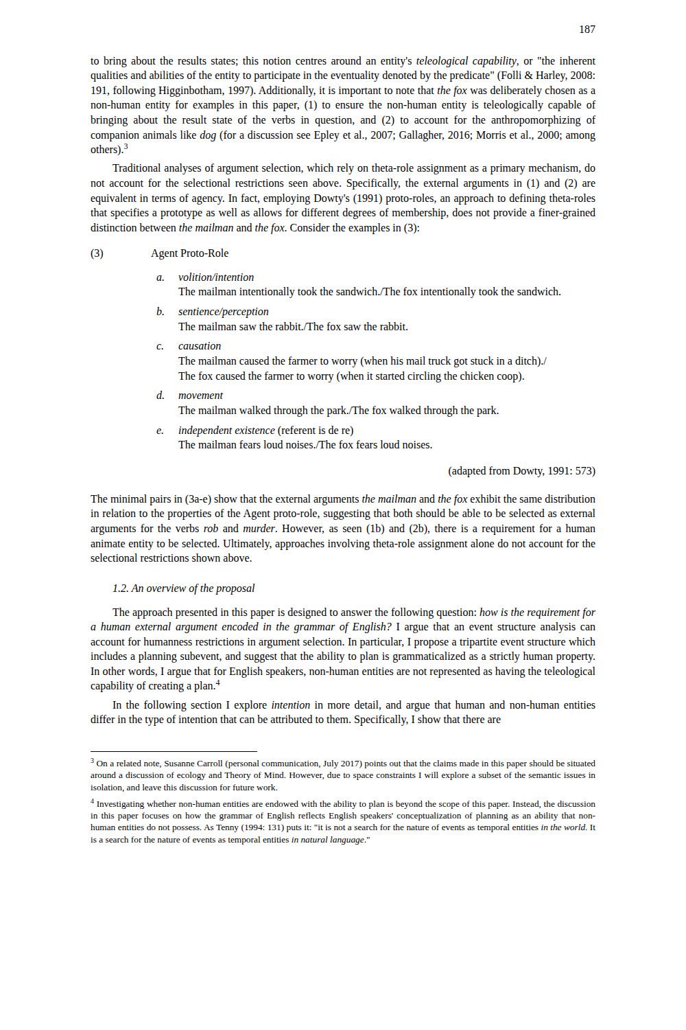187
to bring about the results states; this notion centres around an entity's teleological capability, or "the inherent qualities and abilities of the entity to participate in the eventuality denoted by the predicate" (Folli & Harley, 2008: 191, following Higginbotham, 1997). Additionally, it is important to note that the fox was deliberately chosen as a non-human entity for examples in this paper, (1) to ensure the non-human entity is teleologically capable of bringing about the result state of the verbs in question, and (2) to account for the anthropomorphizing of companion animals like dog (for a discussion see Epley et al., 2007; Gallagher, 2016; Morris et al., 2000; among others).3
Traditional analyses of argument selection, which rely on theta-role assignment as a primary mechanism, do not account for the selectional restrictions seen above. Specifically, the external arguments in (1) and (2) are equivalent in terms of agency. In fact, employing Dowty's (1991) proto-roles, an approach to defining theta-roles that specifies a prototype as well as allows for different degrees of membership, does not provide a finer-grained distinction between the mailman and the fox. Consider the examples in (3):
(3) Agent Proto-Role
a. volition/intention The mailman intentionally took the sandwich./The fox intentionally took the sandwich.
b. sentience/perception The mailman saw the rabbit./The fox saw the rabbit.
c. causation The mailman caused the farmer to worry (when his mail truck got stuck in a ditch)./ The fox caused the farmer to worry (when it started circling the chicken coop).
d. movement The mailman walked through the park./The fox walked through the park.
e. independent existence (referent is de re) The mailman fears loud noises./The fox fears loud noises.
(adapted from Dowty, 1991: 573)
The minimal pairs in (3a-e) show that the external arguments the mailman and the fox exhibit the same distribution in relation to the properties of the Agent proto-role, suggesting that both should be able to be selected as external arguments for the verbs rob and murder. However, as seen (1b) and (2b), there is a requirement for a human animate entity to be selected. Ultimately, approaches involving theta-role assignment alone do not account for the selectional restrictions shown above.
1.2. An overview of the proposal
The approach presented in this paper is designed to answer the following question: how is the requirement for a human external argument encoded in the grammar of English? I argue that an event structure analysis can account for humanness restrictions in argument selection. In particular, I propose a tripartite event structure which includes a planning subevent, and suggest that the ability to plan is grammaticalized as a strictly human property. In other words, I argue that for English speakers, non-human entities are not represented as having the teleological capability of creating a plan.4
In the following section I explore intention in more detail, and argue that human and non-human entities differ in the type of intention that can be attributed to them. Specifically, I show that there are
3 On a related note, Susanne Carroll (personal communication, July 2017) points out that the claims made in this paper should be situated around a discussion of ecology and Theory of Mind. However, due to space constraints I will explore a subset of the semantic issues in isolation, and leave this discussion for future work.
4 Investigating whether non-human entities are endowed with the ability to plan is beyond the scope of this paper. Instead, the discussion in this paper focuses on how the grammar of English reflects English speakers' conceptualization of planning as an ability that non-human entities do not possess. As Tenny (1994: 131) puts it: "it is not a search for the nature of events as temporal entities in the world. It is a search for the nature of events as temporal entities in natural language."